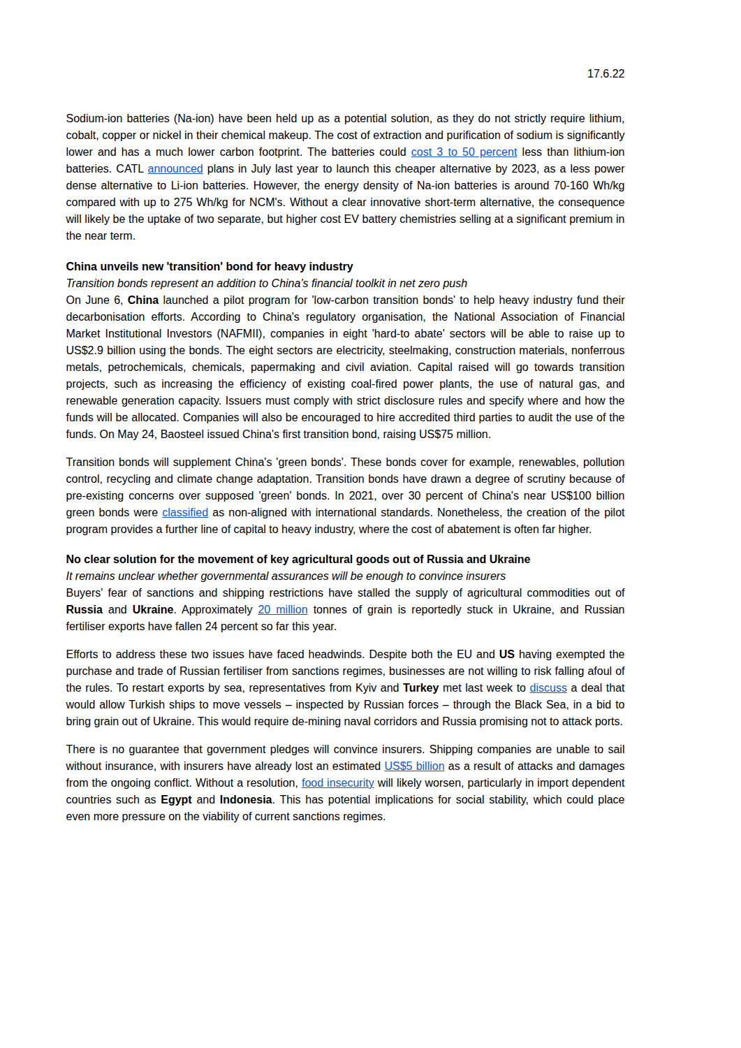17.6.22
Sodium-ion batteries (Na-ion) have been held up as a potential solution, as they do not strictly require lithium, cobalt, copper or nickel in their chemical makeup. The cost of extraction and purification of sodium is significantly lower and has a much lower carbon footprint. The batteries could cost 3 to 50 percent less than lithium-ion batteries. CATL announced plans in July last year to launch this cheaper alternative by 2023, as a less power dense alternative to Li-ion batteries. However, the energy density of Na-ion batteries is around 70-160 Wh/kg compared with up to 275 Wh/kg for NCM's. Without a clear innovative short-term alternative, the consequence will likely be the uptake of two separate, but higher cost EV battery chemistries selling at a significant premium in the near term.
China unveils new 'transition' bond for heavy industry
Transition bonds represent an addition to China's financial toolkit in net zero push
On June 6, China launched a pilot program for 'low-carbon transition bonds' to help heavy industry fund their decarbonisation efforts. According to China's regulatory organisation, the National Association of Financial Market Institutional Investors (NAFMII), companies in eight 'hard-to abate' sectors will be able to raise up to US$2.9 billion using the bonds. The eight sectors are electricity, steelmaking, construction materials, nonferrous metals, petrochemicals, chemicals, papermaking and civil aviation. Capital raised will go towards transition projects, such as increasing the efficiency of existing coal-fired power plants, the use of natural gas, and renewable generation capacity. Issuers must comply with strict disclosure rules and specify where and how the funds will be allocated. Companies will also be encouraged to hire accredited third parties to audit the use of the funds. On May 24, Baosteel issued China's first transition bond, raising US$75 million.
Transition bonds will supplement China's 'green bonds'. These bonds cover for example, renewables, pollution control, recycling and climate change adaptation. Transition bonds have drawn a degree of scrutiny because of pre-existing concerns over supposed 'green' bonds. In 2021, over 30 percent of China's near US$100 billion green bonds were classified as non-aligned with international standards. Nonetheless, the creation of the pilot program provides a further line of capital to heavy industry, where the cost of abatement is often far higher.
No clear solution for the movement of key agricultural goods out of Russia and Ukraine
It remains unclear whether governmental assurances will be enough to convince insurers
Buyers' fear of sanctions and shipping restrictions have stalled the supply of agricultural commodities out of Russia and Ukraine. Approximately 20 million tonnes of grain is reportedly stuck in Ukraine, and Russian fertiliser exports have fallen 24 percent so far this year.
Efforts to address these two issues have faced headwinds. Despite both the EU and US having exempted the purchase and trade of Russian fertiliser from sanctions regimes, businesses are not willing to risk falling afoul of the rules. To restart exports by sea, representatives from Kyiv and Turkey met last week to discuss a deal that would allow Turkish ships to move vessels – inspected by Russian forces – through the Black Sea, in a bid to bring grain out of Ukraine. This would require de-mining naval corridors and Russia promising not to attack ports.
There is no guarantee that government pledges will convince insurers. Shipping companies are unable to sail without insurance, with insurers have already lost an estimated US$5 billion as a result of attacks and damages from the ongoing conflict. Without a resolution, food insecurity will likely worsen, particularly in import dependent countries such as Egypt and Indonesia. This has potential implications for social stability, which could place even more pressure on the viability of current sanctions regimes.